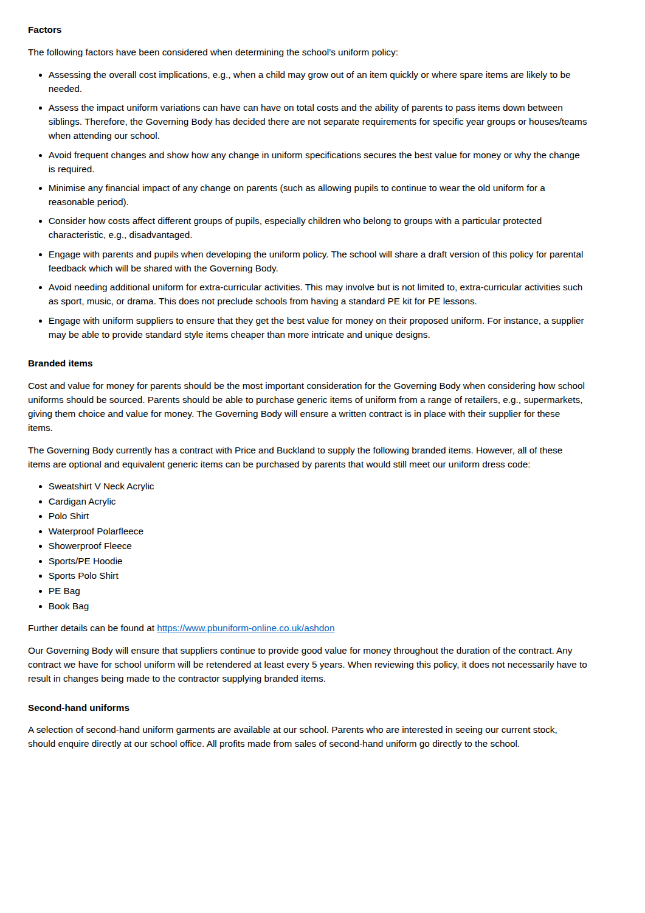Factors
The following factors have been considered when determining the school’s uniform policy:
Assessing the overall cost implications, e.g., when a child may grow out of an item quickly or where spare items are likely to be needed.
Assess the impact uniform variations can have can have on total costs and the ability of parents to pass items down between siblings. Therefore, the Governing Body has decided there are not separate requirements for specific year groups or houses/teams when attending our school.
Avoid frequent changes and show how any change in uniform specifications secures the best value for money or why the change is required.
Minimise any financial impact of any change on parents (such as allowing pupils to continue to wear the old uniform for a reasonable period).
Consider how costs affect different groups of pupils, especially children who belong to groups with a particular protected characteristic, e.g., disadvantaged.
Engage with parents and pupils when developing the uniform policy. The school will share a draft version of this policy for parental feedback which will be shared with the Governing Body.
Avoid needing additional uniform for extra-curricular activities. This may involve but is not limited to, extra-curricular activities such as sport, music, or drama. This does not preclude schools from having a standard PE kit for PE lessons.
Engage with uniform suppliers to ensure that they get the best value for money on their proposed uniform. For instance, a supplier may be able to provide standard style items cheaper than more intricate and unique designs.
Branded items
Cost and value for money for parents should be the most important consideration for the Governing Body when considering how school uniforms should be sourced. Parents should be able to purchase generic items of uniform from a range of retailers, e.g., supermarkets, giving them choice and value for money. The Governing Body will ensure a written contract is in place with their supplier for these items.
The Governing Body currently has a contract with Price and Buckland to supply the following branded items. However, all of these items are optional and equivalent generic items can be purchased by parents that would still meet our uniform dress code:
Sweatshirt V Neck Acrylic
Cardigan Acrylic
Polo Shirt
Waterproof Polarfleece
Showerproof Fleece
Sports/PE Hoodie
Sports Polo Shirt
PE Bag
Book Bag
Further details can be found at https://www.pbuniform-online.co.uk/ashdon
Our Governing Body will ensure that suppliers continue to provide good value for money throughout the duration of the contract. Any contract we have for school uniform will be retendered at least every 5 years. When reviewing this policy, it does not necessarily have to result in changes being made to the contractor supplying branded items.
Second-hand uniforms
A selection of second-hand uniform garments are available at our school. Parents who are interested in seeing our current stock, should enquire directly at our school office. All profits made from sales of second-hand uniform go directly to the school.